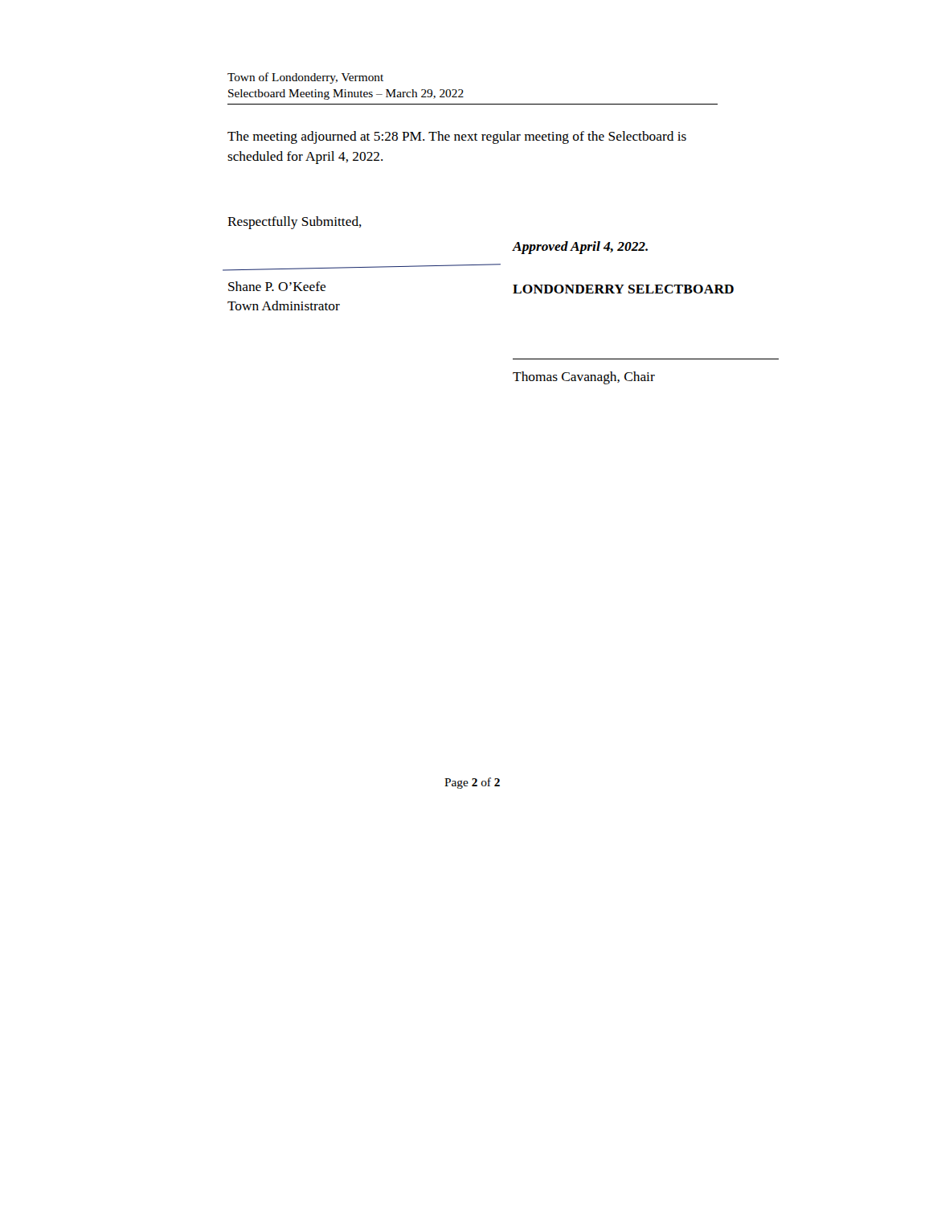Town of Londonderry, Vermont
Selectboard Meeting Minutes – March 29, 2022
The meeting adjourned at 5:28 PM. The next regular meeting of the Selectboard is scheduled for April 4, 2022.
Respectfully Submitted,
​
Shane P. O’Keefe
Town Administrator
Approved April 4, 2022.
LONDONDERRY SELECTBOARD
​
Thomas Cavanagh, Chair
Page 2 of 2